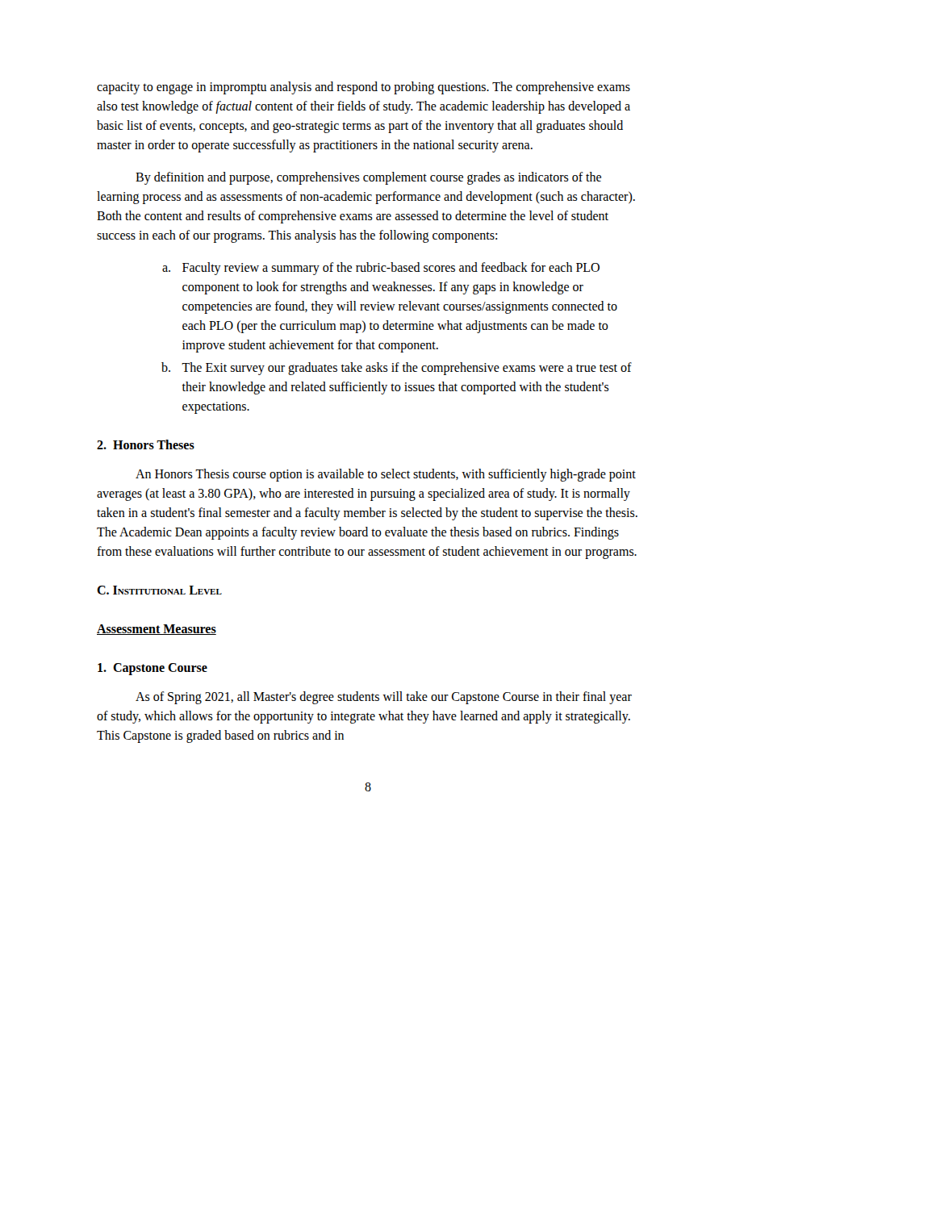capacity to engage in impromptu analysis and respond to probing questions. The comprehensive exams also test knowledge of factual content of their fields of study. The academic leadership has developed a basic list of events, concepts, and geo-strategic terms as part of the inventory that all graduates should master in order to operate successfully as practitioners in the national security arena.
By definition and purpose, comprehensives complement course grades as indicators of the learning process and as assessments of non-academic performance and development (such as character). Both the content and results of comprehensive exams are assessed to determine the level of student success in each of our programs. This analysis has the following components:
Faculty review a summary of the rubric-based scores and feedback for each PLO component to look for strengths and weaknesses. If any gaps in knowledge or competencies are found, they will review relevant courses/assignments connected to each PLO (per the curriculum map) to determine what adjustments can be made to improve student achievement for that component.
The Exit survey our graduates take asks if the comprehensive exams were a true test of their knowledge and related sufficiently to issues that comported with the student's expectations.
2. Honors Theses
An Honors Thesis course option is available to select students, with sufficiently high-grade point averages (at least a 3.80 GPA), who are interested in pursuing a specialized area of study. It is normally taken in a student's final semester and a faculty member is selected by the student to supervise the thesis. The Academic Dean appoints a faculty review board to evaluate the thesis based on rubrics. Findings from these evaluations will further contribute to our assessment of student achievement in our programs.
C. Institutional Level
Assessment Measures
1. Capstone Course
As of Spring 2021, all Master's degree students will take our Capstone Course in their final year of study, which allows for the opportunity to integrate what they have learned and apply it strategically. This Capstone is graded based on rubrics and in
8